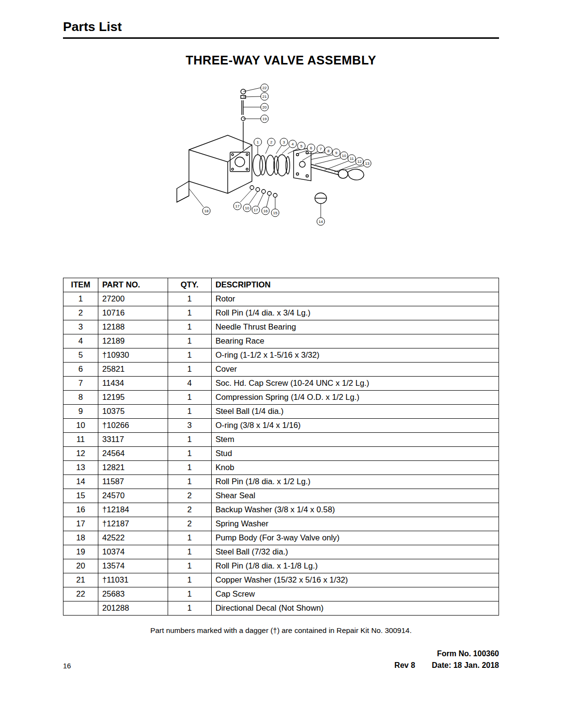Parts List
THREE-WAY VALVE ASSEMBLY
1 2 3 4 5 6 7 8 9 10 11 12 13 14 15 16 17 10 17 18 22 21 20 19
| ITEM | PART NO. | QTY. | DESCRIPTION |
| --- | --- | --- | --- |
| 1 | 27200 | 1 | Rotor |
| 2 | 10716 | 1 | Roll Pin (1/4 dia. x 3/4 Lg.) |
| 3 | 12188 | 1 | Needle Thrust Bearing |
| 4 | 12189 | 1 | Bearing Race |
| 5 | †10930 | 1 | O-ring (1-1/2 x 1-5/16 x 3/32) |
| 6 | 25821 | 1 | Cover |
| 7 | 11434 | 4 | Soc. Hd. Cap Screw (10-24 UNC x 1/2 Lg.) |
| 8 | 12195 | 1 | Compression Spring (1/4 O.D. x 1/2 Lg.) |
| 9 | 10375 | 1 | Steel Ball (1/4 dia.) |
| 10 | †10266 | 3 | O-ring (3/8 x 1/4 x 1/16) |
| 11 | 33117 | 1 | Stem |
| 12 | 24564 | 1 | Stud |
| 13 | 12821 | 1 | Knob |
| 14 | 11587 | 1 | Roll Pin (1/8 dia. x 1/2 Lg.) |
| 15 | 24570 | 2 | Shear Seal |
| 16 | †12184 | 2 | Backup Washer (3/8 x 1/4 x 0.58) |
| 17 | †12187 | 2 | Spring Washer |
| 18 | 42522 | 1 | Pump Body (For 3-way Valve only) |
| 19 | 10374 | 1 | Steel Ball (7/32 dia.) |
| 20 | 13574 | 1 | Roll Pin (1/8 dia. x 1-1/8 Lg.) |
| 21 | †11031 | 1 | Copper Washer (15/32 x 5/16 x 1/32) |
| 22 | 25683 | 1 | Cap Screw |
| | 201288 | 1 | Directional Decal (Not Shown) |
Part numbers marked with a dagger (†) are contained in Repair Kit No. 300914.
Form No. 100360
16 Rev 8 Date: 18 Jan. 2018